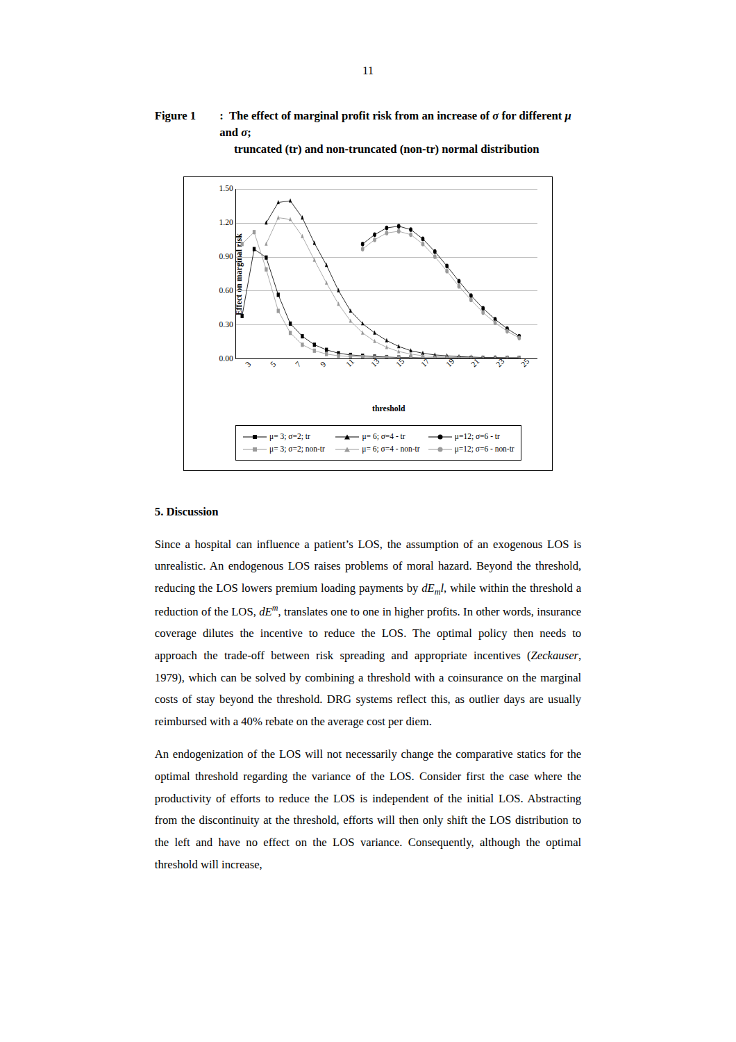11
Figure 1: The effect of marginal profit risk from an increase of σ for different μ and σ; truncated (tr) and non-truncated (non-tr) normal distribution
Effect on marginal risk
1.50 1.20 0.90 0.60 0.30 0.00
3 5 7 9 11 13 15 17 19 21 23 25
threshold
μ= 3; σ=2; tr
μ= 6; σ=4 - tr
μ=12; σ=6 - tr
μ= 3; σ=2; non-tr
μ= 6; σ=4 - non-tr
μ=12; σ=6 - non-tr
5. Discussion
Since a hospital can influence a patient’s LOS, the assumption of an exogenous LOS is unrealistic. An endogenous LOS raises problems of moral hazard. Beyond the threshold, reducing the LOS lowers premium loading payments by dEml, while within the threshold a reduction of the LOS, dEm, translates one to one in higher profits. In other words, insurance coverage dilutes the incentive to reduce the LOS. The optimal policy then needs to approach the trade-off between risk spreading and appropriate incentives (Zeckauser, 1979), which can be solved by combining a threshold with a coinsurance on the marginal costs of stay beyond the threshold. DRG systems reflect this, as outlier days are usually reimbursed with a 40% rebate on the average cost per diem.
An endogenization of the LOS will not necessarily change the comparative statics for the optimal threshold regarding the variance of the LOS. Consider first the case where the productivity of efforts to reduce the LOS is independent of the initial LOS. Abstracting from the discontinuity at the threshold, efforts will then only shift the LOS distribution to the left and have no effect on the LOS variance. Consequently, although the optimal threshold will increase,